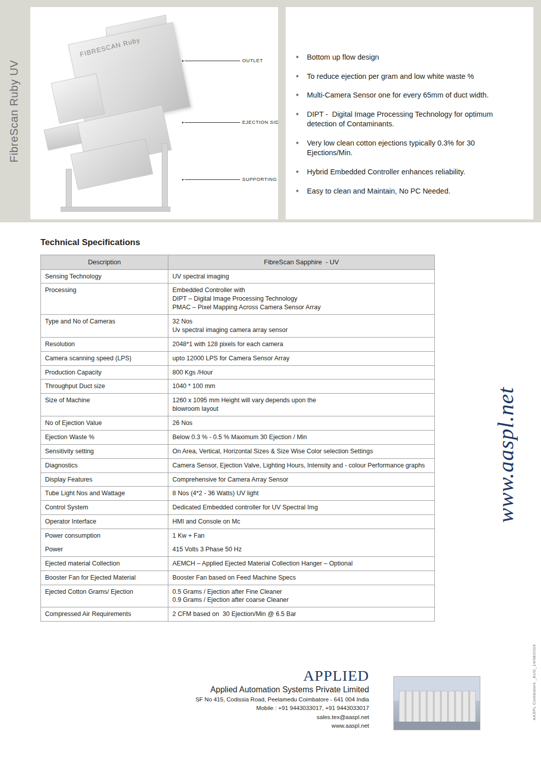FibreScan Ruby UV
OUTLET
EJECTION SIDE
SUPPORTING STAND
INLET FROM FINE OPENER
Bottom up flow design
To reduce ejection per gram and low white waste %
Multi-Camera Sensor one for every 65mm of duct width.
DIPT - Digital Image Processing Technology for optimum detection of Contaminants.
Very low clean cotton ejections typically 0.3% for 30 Ejections/Min.
Hybrid Embedded Controller enhances reliability.
Easy to clean and Maintain, No PC Needed.
Technical Specifications
| Description | FibreScan Sapphire - UV |
| --- | --- |
| Sensing Technology | UV spectral imaging |
| Processing | Embedded Controller with DIPT – Digital Image Processing Technology PMAC – Pixel Mapping Across Camera Sensor Array |
| Type and No of Cameras | 32 Nos Uv spectral imaging camera array sensor |
| Resolution | 2048*1 with 128 pixels for each camera |
| Camera scanning speed (LPS) | upto 12000 LPS for Camera Sensor Array |
| Production Capacity | 800 Kgs /Hour |
| Throughput Duct size | 1040 * 100 mm |
| Size of Machine | 1260 x 1095 mm Height will vary depends upon the blowroom layout |
| No of Ejection Value | 26 Nos |
| Ejection Waste % | Below 0.3 % - 0.5 % Maximum 30 Ejection / Min |
| Sensitivity setting | On Area, Vertical, Horizontal Sizes & Size Wise Color selection Settings |
| Diagnostics | Camera Sensor, Ejection Valve, Lighting Hours, Intensity and - colour Performance graphs |
| Display Features | Comprehensive for Camera Array Sensor |
| Tube Light Nos and Wattage | 8 Nos (4*2 - 36 Watts) UV light |
| Control System | Dedicated Embedded controller for UV Spectral Img |
| Operator Interface | HMI and Console on Mc |
| Power consumption | 1 Kw + Fan |
| Power | 415 Volts 3 Phase 50 Hz |
| Ejected material Collection | AEMCH – Applied Ejected Material Collection Hanger – Optional |
| Booster Fan for Ejected Material | Booster Fan based on Feed Machine Specs |
| Ejected Cotton Grams/ Ejection | 0.5 Grams / Ejection after Fine Cleaner 0.9 Grams / Ejection after coarse Cleaner |
| Compressed Air Requirements | 2 CFM based on 30 Ejection/Min @ 6.5 Bar |
www.aaspl.net
APPLIED
Applied Automation Systems Private Limited
SF No 415, Codissia Road, Peelamedu Coimbatore - 641 004 India
Mobile : +91 9443033017, +91 9443033017
sales.tex@aaspl.net
www.aaspl.net
AASPL Coimbatore _AUG_14/08/2019